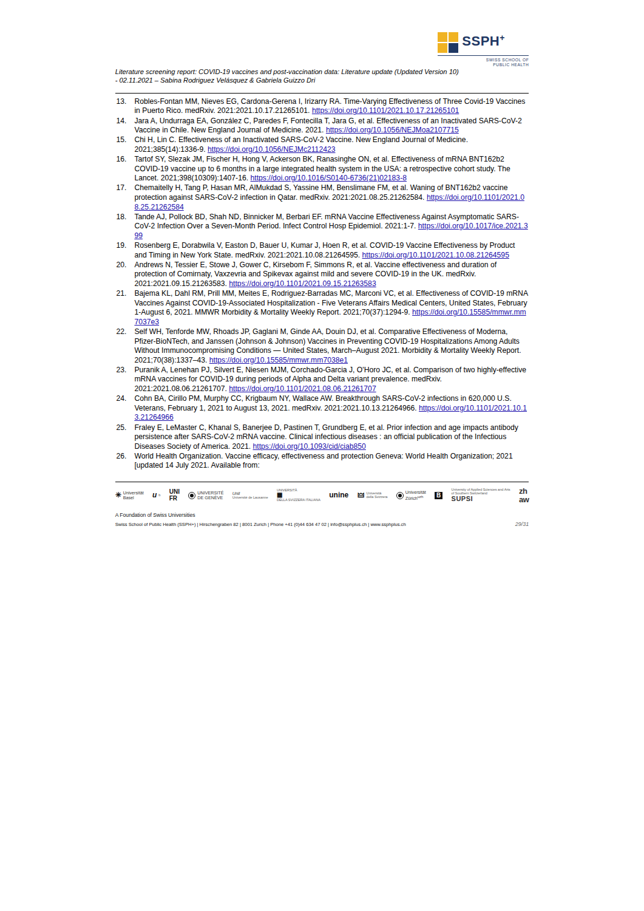SSPH+
SWISS SCHOOL OF
PUBLIC HEALTH
Literature screening report: COVID-19 vaccines and post-vaccination data: Literature update (Updated Version 10) - 02.11.2021 – Sabina Rodriguez Velásquez & Gabriela Guizzo Dri
13. Robles-Fontan MM, Nieves EG, Cardona-Gerena I, Irizarry RA. Time-Varying Effectiveness of Three Covid-19 Vaccines in Puerto Rico. medRxiv. 2021:2021.10.17.21265101. https://doi.org/10.1101/2021.10.17.21265101
14. Jara A, Undurraga EA, González C, Paredes F, Fontecilla T, Jara G, et al. Effectiveness of an Inactivated SARS-CoV-2 Vaccine in Chile. New England Journal of Medicine. 2021. https://doi.org/10.1056/NEJMoa2107715
15. Chi H, Lin C. Effectiveness of an Inactivated SARS-CoV-2 Vaccine. New England Journal of Medicine. 2021;385(14):1336-9. https://doi.org/10.1056/NEJMc2112423
16. Tartof SY, Slezak JM, Fischer H, Hong V, Ackerson BK, Ranasinghe ON, et al. Effectiveness of mRNA BNT162b2 COVID-19 vaccine up to 6 months in a large integrated health system in the USA: a retrospective cohort study. The Lancet. 2021;398(10309):1407-16. https://doi.org/10.1016/S0140-6736(21)02183-8
17. Chemaitelly H, Tang P, Hasan MR, AlMukdad S, Yassine HM, Benslimane FM, et al. Waning of BNT162b2 vaccine protection against SARS-CoV-2 infection in Qatar. medRxiv. 2021:2021.08.25.21262584. https://doi.org/10.1101/2021.08.25.21262584
18. Tande AJ, Pollock BD, Shah ND, Binnicker M, Berbari EF. mRNA Vaccine Effectiveness Against Asymptomatic SARS-CoV-2 Infection Over a Seven-Month Period. Infect Control Hosp Epidemiol. 2021:1-7. https://doi.org/10.1017/ice.2021.399
19. Rosenberg E, Dorabwila V, Easton D, Bauer U, Kumar J, Hoen R, et al. COVID-19 Vaccine Effectiveness by Product and Timing in New York State. medRxiv. 2021:2021.10.08.21264595. https://doi.org/10.1101/2021.10.08.21264595
20. Andrews N, Tessier E, Stowe J, Gower C, Kirsebom F, Simmons R, et al. Vaccine effectiveness and duration of protection of Comirnaty, Vaxzevria and Spikevax against mild and severe COVID-19 in the UK. medRxiv. 2021:2021.09.15.21263583. https://doi.org/10.1101/2021.09.15.21263583
21. Bajema KL, Dahl RM, Prill MM, Meites E, Rodriguez-Barradas MC, Marconi VC, et al. Effectiveness of COVID-19 mRNA Vaccines Against COVID-19-Associated Hospitalization - Five Veterans Affairs Medical Centers, United States, February 1-August 6, 2021. MMWR Morbidity & Mortality Weekly Report. 2021;70(37):1294-9. https://doi.org/10.15585/mmwr.mm7037e3
22. Self WH, Tenforde MW, Rhoads JP, Gaglani M, Ginde AA, Douin DJ, et al. Comparative Effectiveness of Moderna, Pfizer-BioNTech, and Janssen (Johnson & Johnson) Vaccines in Preventing COVID-19 Hospitalizations Among Adults Without Immunocompromising Conditions — United States, March–August 2021. Morbidity & Mortality Weekly Report. 2021;70(38):1337–43. https://doi.org/10.15585/mmwr.mm7038e1
23. Puranik A, Lenehan PJ, Silvert E, Niesen MJM, Corchado-Garcia J, O'Horo JC, et al. Comparison of two highly-effective mRNA vaccines for COVID-19 during periods of Alpha and Delta variant prevalence. medRxiv. 2021:2021.08.06.21261707. https://doi.org/10.1101/2021.08.06.21261707
24. Cohn BA, Cirillo PM, Murphy CC, Krigbaum NY, Wallace AW. Breakthrough SARS-CoV-2 infections in 620,000 U.S. Veterans, February 1, 2021 to August 13, 2021. medRxiv. 2021:2021.10.13.21264966. https://doi.org/10.1101/2021.10.13.21264966
25. Fraley E, LeMaster C, Khanal S, Banerjee D, Pastinen T, Grundberg E, et al. Prior infection and age impacts antibody persistence after SARS-CoV-2 mRNA vaccine. Clinical infectious diseases : an official publication of the Infectious Diseases Society of America. 2021. https://doi.org/10.1093/cid/ciab850
26. World Health Organization. Vaccine efficacy, effectiveness and protection Geneva: World Health Organization; 2021 [updated 14 July 2021. Available from:
✳Universität Basel
ub
UNI FR
UNIVERSITÉ DE GENÈVE
Unil Université de Lausanne
UNIVERSITÀ▦DELLA SVIZZERA ITALIANA
unine
🜲Università della Svizzera
Universität Zürichuzh
B
University of Applied Sciences and Arts of Southern Switzerland SUPSI
zh
aw
A Foundation of Swiss Universities
Swiss School of Public Health (SSPH+) | Hirschengraben 82 | 8001 Zurich | Phone +41 (0)44 634 47 02 | info@ssphplus.ch | www.ssphplus.ch
29/31